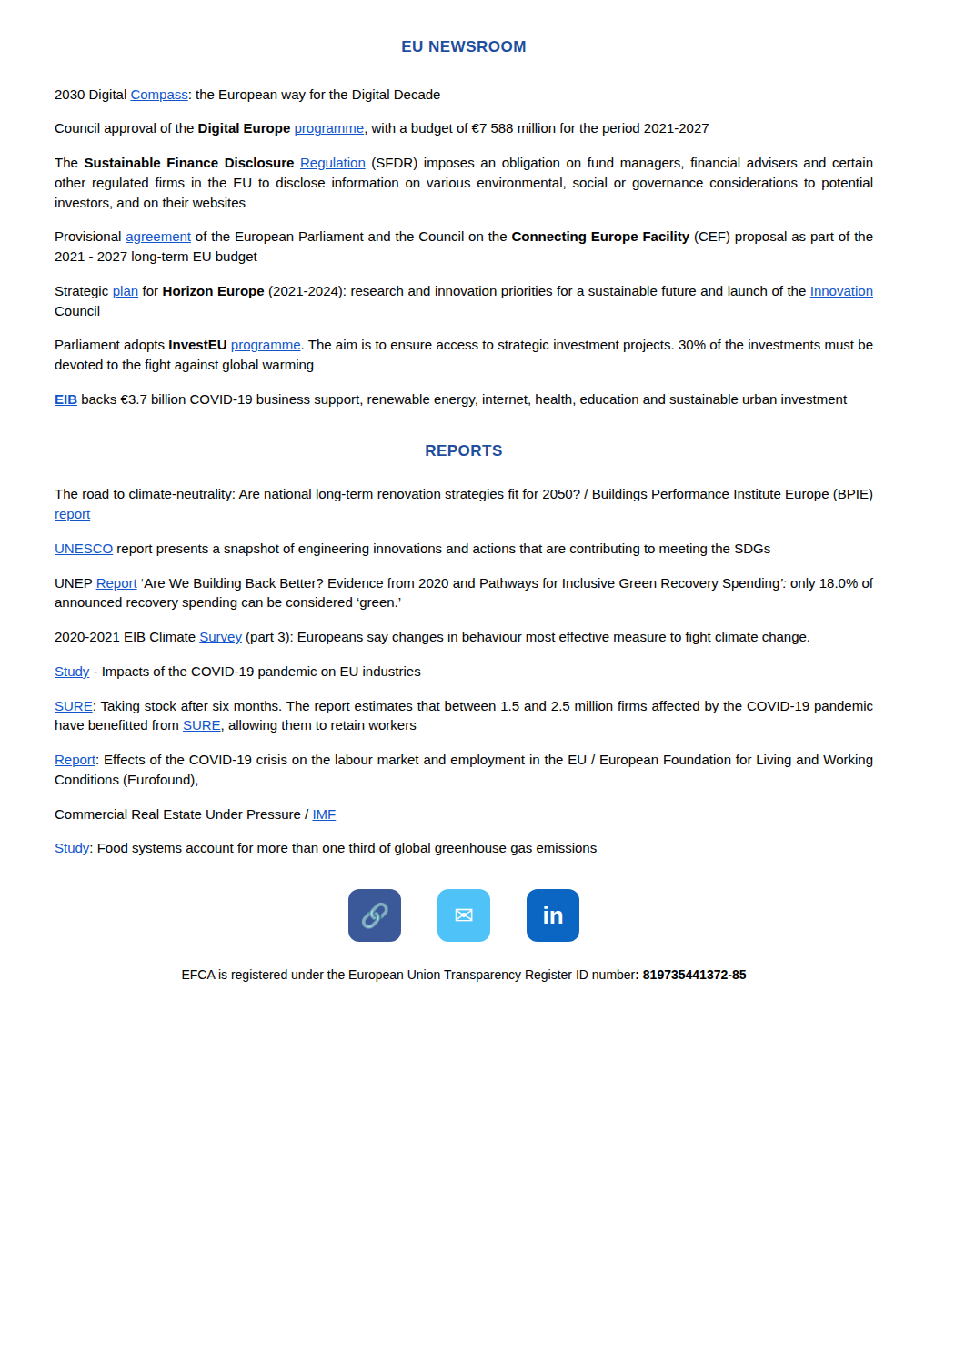EU NEWSROOM
2030 Digital Compass: the European way for the Digital Decade
Council approval of the Digital Europe programme, with a budget of €7 588 million for the period 2021-2027
The Sustainable Finance Disclosure Regulation (SFDR) imposes an obligation on fund managers, financial advisers and certain other regulated firms in the EU to disclose information on various environmental, social or governance considerations to potential investors, and on their websites
Provisional agreement of the European Parliament and the Council on the Connecting Europe Facility (CEF) proposal as part of the 2021 - 2027 long-term EU budget
Strategic plan for Horizon Europe (2021-2024): research and innovation priorities for a sustainable future and launch of the Innovation Council
Parliament adopts InvestEU programme. The aim is to ensure access to strategic investment projects. 30% of the investments must be devoted to the fight against global warming
EIB backs €3.7 billion COVID-19 business support, renewable energy, internet, health, education and sustainable urban investment
REPORTS
The road to climate-neutrality: Are national long-term renovation strategies fit for 2050? / Buildings Performance Institute Europe (BPIE) report
UNESCO report presents a snapshot of engineering innovations and actions that are contributing to meeting the SDGs
UNEP Report ‘Are We Building Back Better? Evidence from 2020 and Pathways for Inclusive Green Recovery Spending’: only 18.0% of announced recovery spending can be considered ‘green.’
2020-2021 EIB Climate Survey (part 3): Europeans say changes in behaviour most effective measure to fight climate change.
Study - Impacts of the COVID-19 pandemic on EU industries
SURE: Taking stock after six months. The report estimates that between 1.5 and 2.5 million firms affected by the COVID-19 pandemic have benefitted from SURE, allowing them to retain workers
Report: Effects of the COVID-19 crisis on the labour market and employment in the EU / European Foundation for Living and Working Conditions (Eurofound),
Commercial Real Estate Under Pressure / IMF
Study: Food systems account for more than one third of global greenhouse gas emissions
🔗 ✉ in
EFCA is registered under the European Union Transparency Register ID number: 819735441372-85